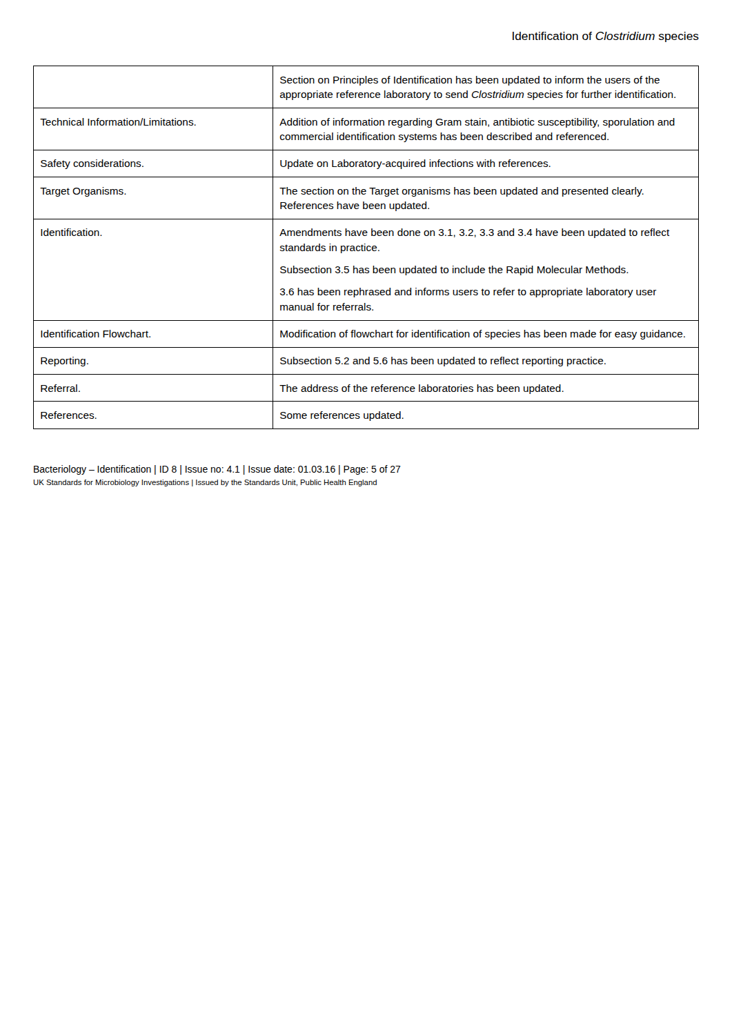Identification of Clostridium species
| | Section on Principles of Identification has been updated to inform the users of the appropriate reference laboratory to send Clostridium species for further identification. |
| Technical Information/Limitations. | Addition of information regarding Gram stain, antibiotic susceptibility, sporulation and commercial identification systems has been described and referenced. |
| Safety considerations. | Update on Laboratory-acquired infections with references. |
| Target Organisms. | The section on the Target organisms has been updated and presented clearly. References have been updated. |
| Identification. | Amendments have been done on 3.1, 3.2, 3.3 and 3.4 have been updated to reflect standards in practice. Subsection 3.5 has been updated to include the Rapid Molecular Methods. 3.6 has been rephrased and informs users to refer to appropriate laboratory user manual for referrals. |
| Identification Flowchart. | Modification of flowchart for identification of species has been made for easy guidance. |
| Reporting. | Subsection 5.2 and 5.6 has been updated to reflect reporting practice. |
| Referral. | The address of the reference laboratories has been updated. |
| References. | Some references updated. |
Bacteriology – Identification | ID 8 | Issue no: 4.1 | Issue date: 01.03.16 | Page: 5 of 27
UK Standards for Microbiology Investigations | Issued by the Standards Unit, Public Health England